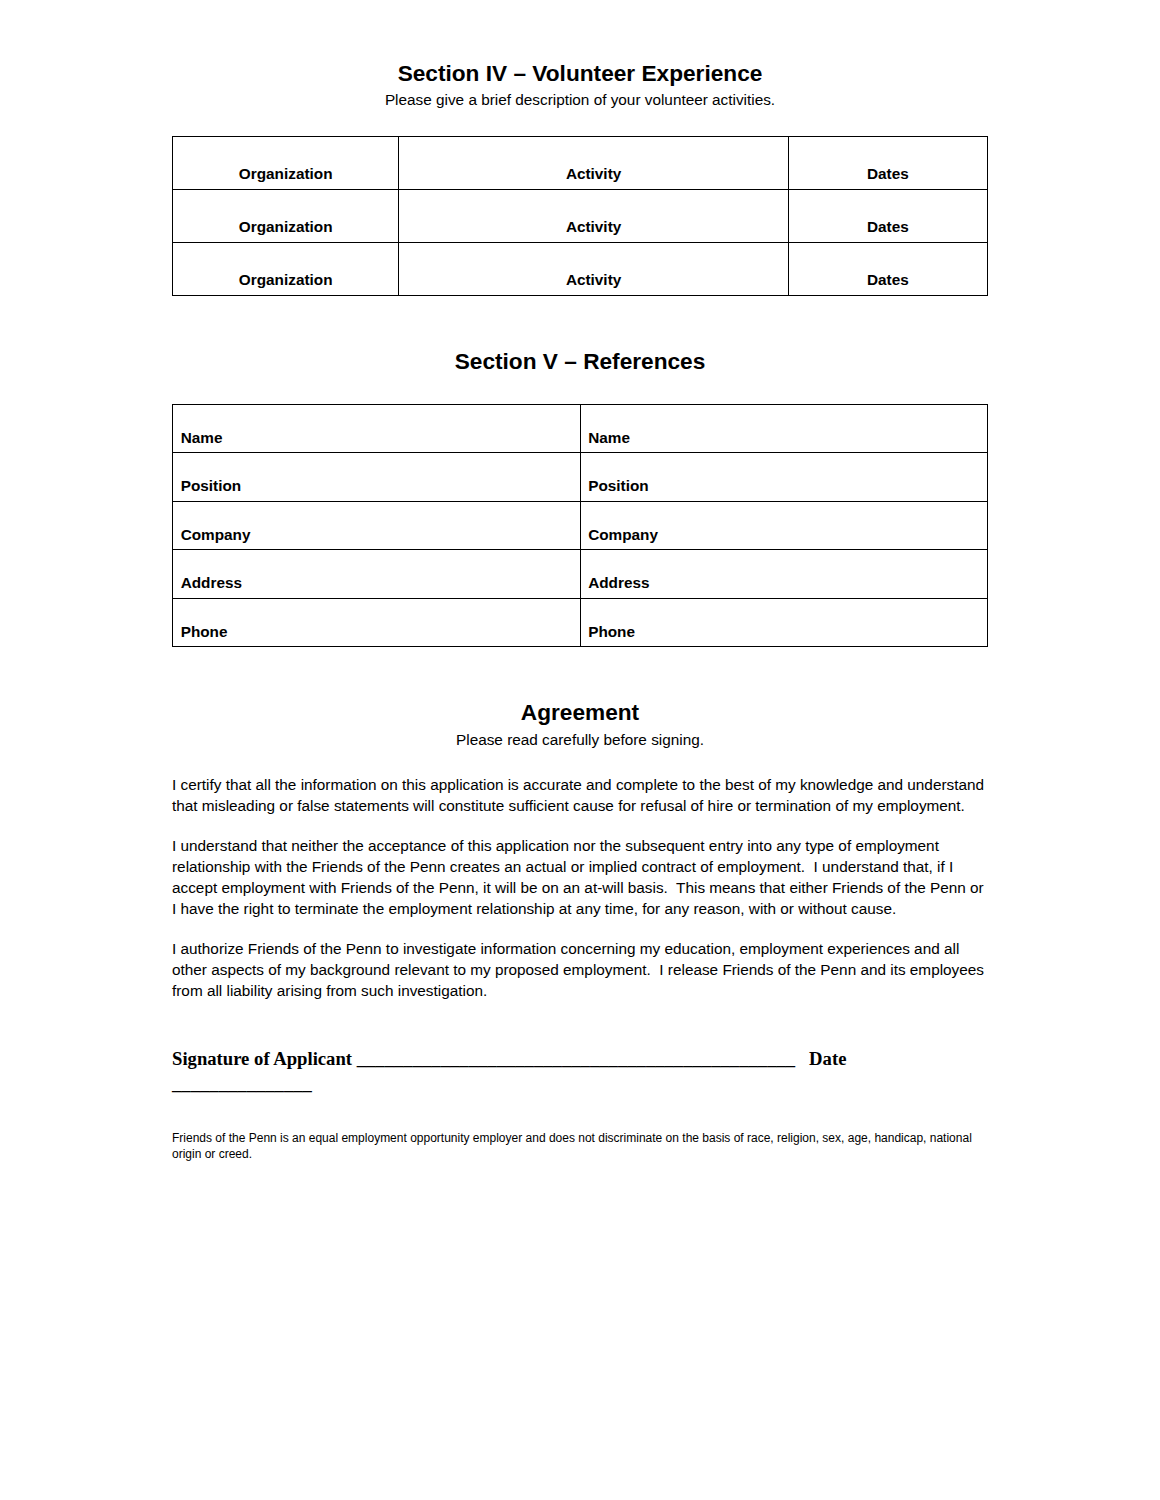Section IV – Volunteer Experience
Please give a brief description of your volunteer activities.
| Organization | Activity | Dates |
| Organization | Activity | Dates |
| Organization | Activity | Dates |
Section V – References
| Name | Name |
| Position | Position |
| Company | Company |
| Address | Address |
| Phone | Phone |
Agreement
Please read carefully before signing.
I certify that all the information on this application is accurate and complete to the best of my knowledge and understand that misleading or false statements will constitute sufficient cause for refusal of hire or termination of my employment.
I understand that neither the acceptance of this application nor the subsequent entry into any type of employment relationship with the Friends of the Penn creates an actual or implied contract of employment. I understand that, if I accept employment with Friends of the Penn, it will be on an at-will basis. This means that either Friends of the Penn or I have the right to terminate the employment relationship at any time, for any reason, with or without cause.
I authorize Friends of the Penn to investigate information concerning my education, employment experiences and all other aspects of my background relevant to my proposed employment. I release Friends of the Penn and its employees from all liability arising from such investigation.
Signature of Applicant _______________________________________________ Date _______________
Friends of the Penn is an equal employment opportunity employer and does not discriminate on the basis of race, religion, sex, age, handicap, national origin or creed.